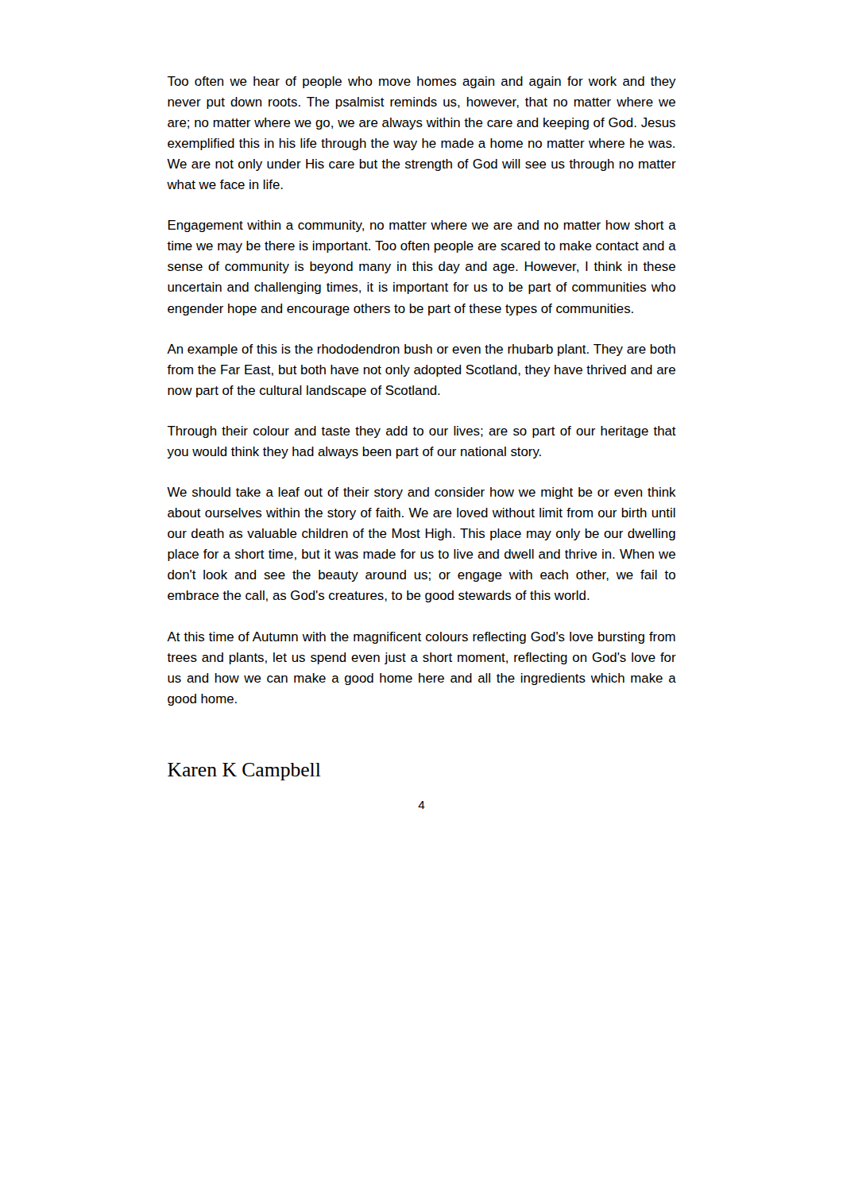Too often we hear of people who move homes again and again for work and they never put down roots. The psalmist reminds us, however, that no matter where we are; no matter where we go, we are always within the care and keeping of God. Jesus exemplified this in his life through the way he made a home no matter where he was. We are not only under His care but the strength of God will see us through no matter what we face in life.
Engagement within a community, no matter where we are and no matter how short a time we may be there is important. Too often people are scared to make contact and a sense of community is beyond many in this day and age. However, I think in these uncertain and challenging times, it is important for us to be part of communities who engender hope and encourage others to be part of these types of communities.
An example of this is the rhododendron bush or even the rhubarb plant. They are both from the Far East, but both have not only adopted Scotland, they have thrived and are now part of the cultural landscape of Scotland.
Through their colour and taste they add to our lives; are so part of our heritage that you would think they had always been part of our national story.
We should take a leaf out of their story and consider how we might be or even think about ourselves within the story of faith. We are loved without limit from our birth until our death as valuable children of the Most High. This place may only be our dwelling place for a short time, but it was made for us to live and dwell and thrive in. When we don't look and see the beauty around us; or engage with each other, we fail to embrace the call, as God's creatures, to be good stewards of this world.
At this time of Autumn with the magnificent colours reflecting God's love bursting from trees and plants, let us spend even just a short moment, reflecting on God's love for us and how we can make a good home here and all the ingredients which make a good home.
Karen K Campbell
4